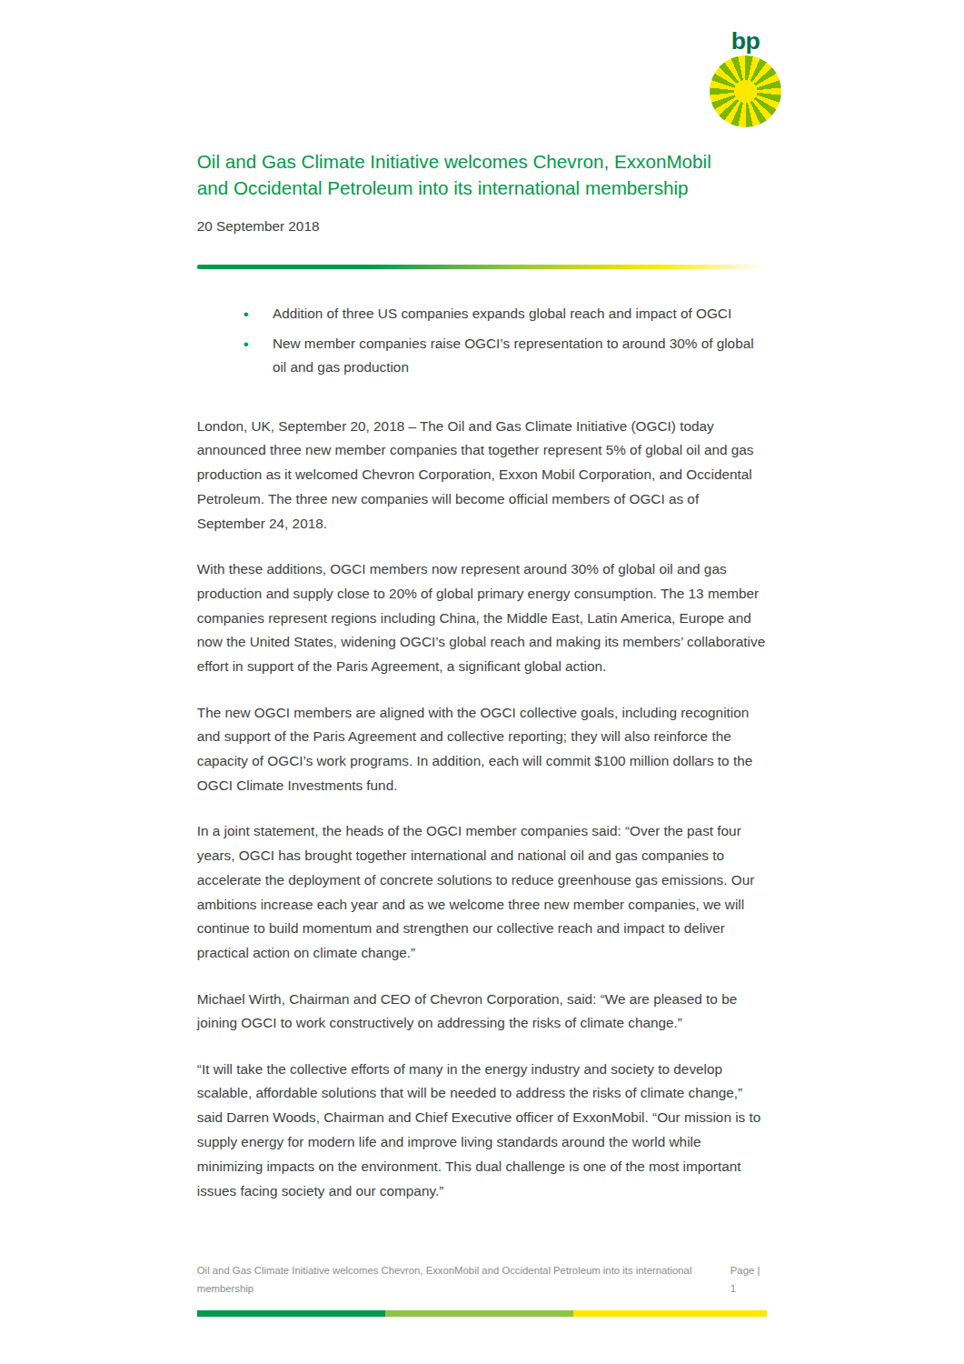bp
Oil and Gas Climate Initiative welcomes Chevron, ExxonMobil and Occidental Petroleum into its international membership
20 September 2018
Addition of three US companies expands global reach and impact of OGCI
New member companies raise OGCI’s representation to around 30% of global oil and gas production
London, UK, September 20, 2018 – The Oil and Gas Climate Initiative (OGCI) today announced three new member companies that together represent 5% of global oil and gas production as it welcomed Chevron Corporation, Exxon Mobil Corporation, and Occidental Petroleum. The three new companies will become official members of OGCI as of September 24, 2018.
With these additions, OGCI members now represent around 30% of global oil and gas production and supply close to 20% of global primary energy consumption. The 13 member companies represent regions including China, the Middle East, Latin America, Europe and now the United States, widening OGCI’s global reach and making its members’ collaborative effort in support of the Paris Agreement, a significant global action.
The new OGCI members are aligned with the OGCI collective goals, including recognition and support of the Paris Agreement and collective reporting; they will also reinforce the capacity of OGCI’s work programs. In addition, each will commit $100 million dollars to the OGCI Climate Investments fund.
In a joint statement, the heads of the OGCI member companies said: “Over the past four years, OGCI has brought together international and national oil and gas companies to accelerate the deployment of concrete solutions to reduce greenhouse gas emissions. Our ambitions increase each year and as we welcome three new member companies, we will continue to build momentum and strengthen our collective reach and impact to deliver practical action on climate change.”
Michael Wirth, Chairman and CEO of Chevron Corporation, said: “We are pleased to be joining OGCI to work constructively on addressing the risks of climate change.”
“It will take the collective efforts of many in the energy industry and society to develop scalable, affordable solutions that will be needed to address the risks of climate change,” said Darren Woods, Chairman and Chief Executive officer of ExxonMobil. “Our mission is to supply energy for modern life and improve living standards around the world while minimizing impacts on the environment. This dual challenge is one of the most important issues facing society and our company.”
Oil and Gas Climate Initiative welcomes Chevron, ExxonMobil and Occidental Petroleum into its international membership Page | 1